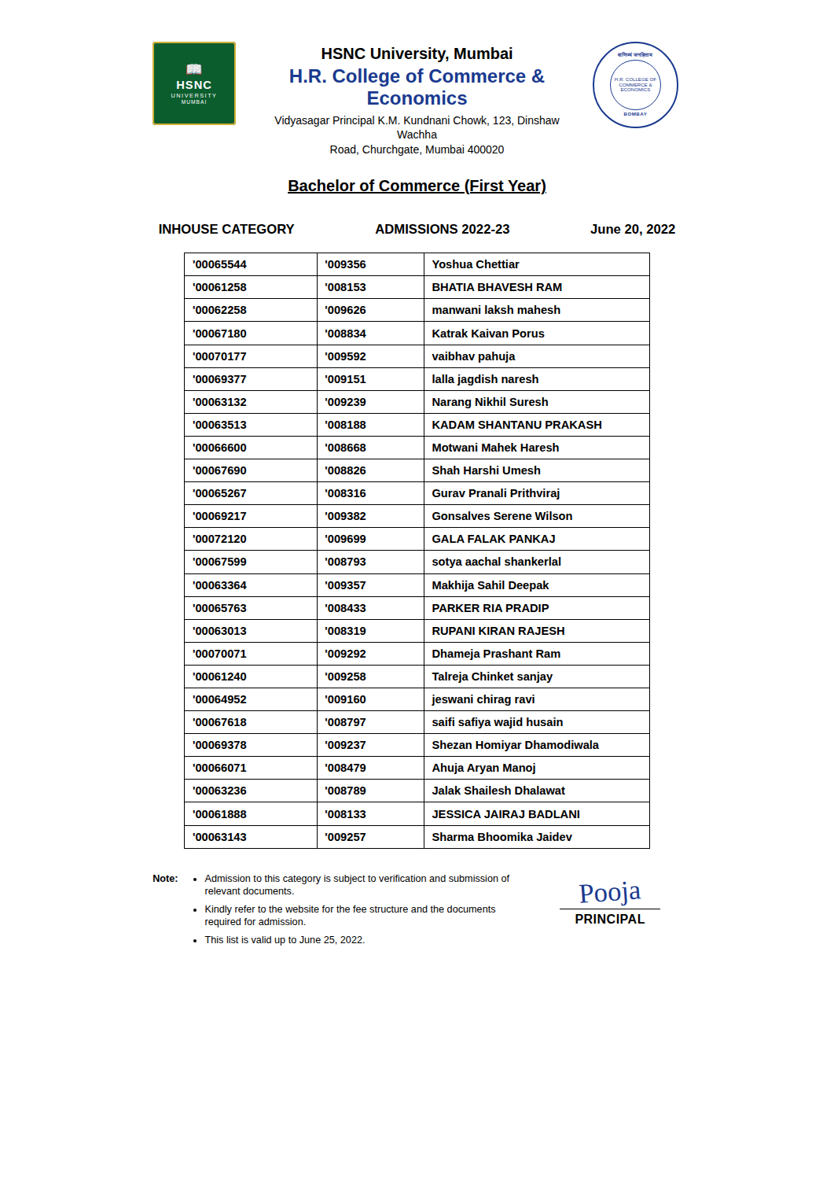📖
HSNC
University
Mumbai
HSNC University, Mumbai
H.R. College of Commerce & Economics
Vidyasagar Principal K.M. Kundnani Chowk, 123, Dinshaw Wachha
Road, Churchgate, Mumbai 400020
वाणिज्यं जनहिताय
H.R. COLLEGE OF COMMERCE & ECONOMICS
BOMBAY
Bachelor of Commerce (First Year)
INHOUSE CATEGORY
ADMISSIONS 2022-23
June 20, 2022
| '00065544 | '009356 | Yoshua Chettiar |
| '00061258 | '008153 | BHATIA BHAVESH RAM |
| '00062258 | '009626 | manwani laksh mahesh |
| '00067180 | '008834 | Katrak Kaivan Porus |
| '00070177 | '009592 | vaibhav pahuja |
| '00069377 | '009151 | lalla jagdish naresh |
| '00063132 | '009239 | Narang Nikhil Suresh |
| '00063513 | '008188 | KADAM SHANTANU PRAKASH |
| '00066600 | '008668 | Motwani Mahek Haresh |
| '00067690 | '008826 | Shah Harshi Umesh |
| '00065267 | '008316 | Gurav Pranali Prithviraj |
| '00069217 | '009382 | Gonsalves Serene Wilson |
| '00072120 | '009699 | GALA FALAK PANKAJ |
| '00067599 | '008793 | sotya aachal shankerlal |
| '00063364 | '009357 | Makhija Sahil Deepak |
| '00065763 | '008433 | PARKER RIA PRADIP |
| '00063013 | '008319 | RUPANI KIRAN RAJESH |
| '00070071 | '009292 | Dhameja Prashant Ram |
| '00061240 | '009258 | Talreja Chinket sanjay |
| '00064952 | '009160 | jeswani chirag ravi |
| '00067618 | '008797 | saifi safiya wajid husain |
| '00069378 | '009237 | Shezan Homiyar Dhamodiwala |
| '00066071 | '008479 | Ahuja Aryan Manoj |
| '00063236 | '008789 | Jalak Shailesh Dhalawat |
| '00061888 | '008133 | JESSICA JAIRAJ BADLANI |
| '00063143 | '009257 | Sharma Bhoomika Jaidev |
Note:
Admission to this category is subject to verification and submission of relevant documents.
Kindly refer to the website for the fee structure and the documents required for admission.
This list is valid up to June 25, 2022.
Pooja
PRINCIPAL